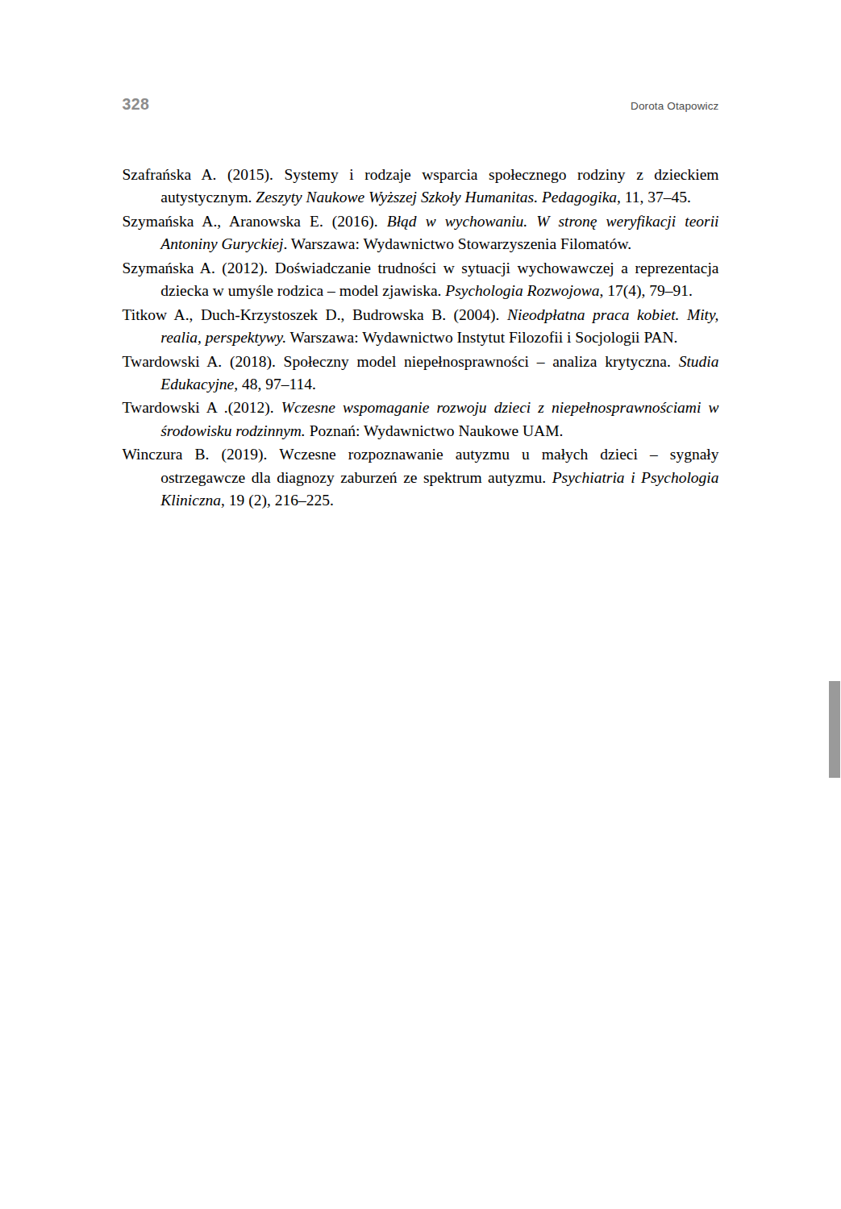328
Dorota Otapowicz
Szafrańska A. (2015). Systemy i rodzaje wsparcia społecznego rodziny z dzieckiem autystycznym. Zeszyty Naukowe Wyższej Szkoły Humanitas. Pedagogika, 11, 37–45.
Szymańska A., Aranowska E. (2016). Błąd w wychowaniu. W stronę weryfikacji teorii Antoniny Guryckiej. Warszawa: Wydawnictwo Stowarzyszenia Filomatów.
Szymańska A. (2012). Doświadczanie trudności w sytuacji wychowawczej a reprezentacja dziecka w umyśle rodzica – model zjawiska. Psychologia Rozwojowa, 17(4), 79–91.
Titkow A., Duch-Krzystoszek D., Budrowska B. (2004). Nieodpłatna praca kobiet. Mity, realia, perspektywy. Warszawa: Wydawnictwo Instytut Filozofii i Socjologii PAN.
Twardowski A. (2018). Społeczny model niepełnosprawności – analiza krytyczna. Studia Edukacyjne, 48, 97–114.
Twardowski A .(2012). Wczesne wspomaganie rozwoju dzieci z niepełnosprawnościami w środowisku rodzinnym. Poznań: Wydawnictwo Naukowe UAM.
Winczura B. (2019). Wczesne rozpoznawanie autyzmu u małych dzieci – sygnały ostrzegawcze dla diagnozy zaburzeń ze spektrum autyzmu. Psychiatria i Psychologia Kliniczna, 19 (2), 216–225.